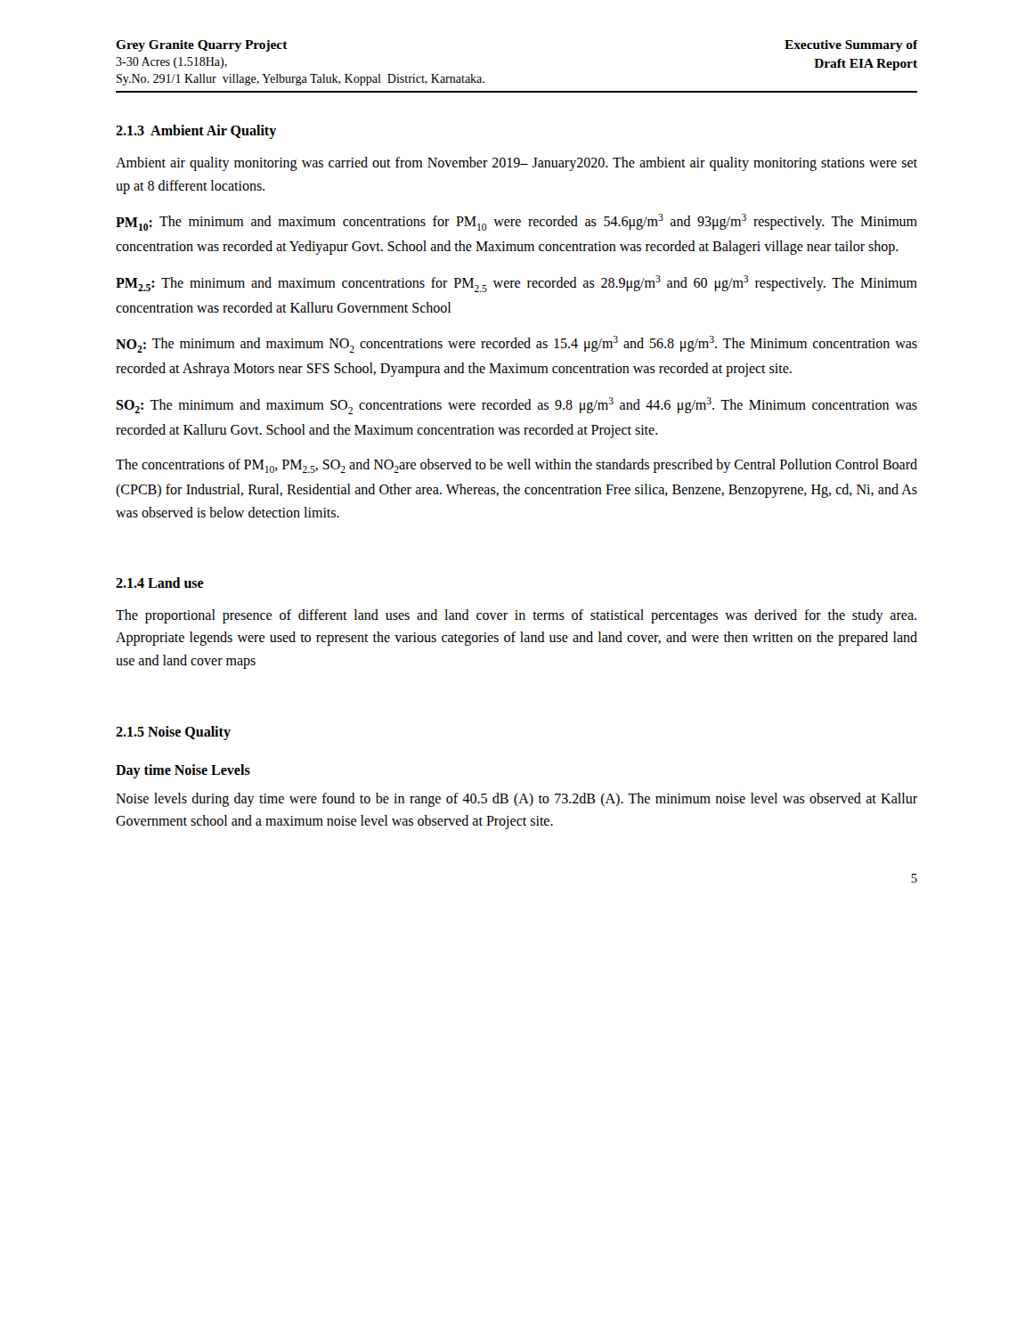Grey Granite Quarry Project
3-30 Acres (1.518Ha),
Sy.No. 291/1 Kallur village, Yelburga Taluk, Koppal District, Karnataka.
Executive Summary of
Draft EIA Report
2.1.3 Ambient Air Quality
Ambient air quality monitoring was carried out from November 2019– January2020. The ambient air quality monitoring stations were set up at 8 different locations.
PM10: The minimum and maximum concentrations for PM10 were recorded as 54.6μg/m3 and 93μg/m3 respectively. The Minimum concentration was recorded at Yediyapur Govt. School and the Maximum concentration was recorded at Balageri village near tailor shop.
PM2.5: The minimum and maximum concentrations for PM2.5 were recorded as 28.9μg/m3 and 60 μg/m3 respectively. The Minimum concentration was recorded at Kalluru Government School
NO2: The minimum and maximum NO2 concentrations were recorded as 15.4 μg/m3 and 56.8 μg/m3. The Minimum concentration was recorded at Ashraya Motors near SFS School, Dyampura and the Maximum concentration was recorded at project site.
SO2: The minimum and maximum SO2 concentrations were recorded as 9.8 μg/m3 and 44.6 μg/m3. The Minimum concentration was recorded at Kalluru Govt. School and the Maximum concentration was recorded at Project site.
The concentrations of PM10, PM2.5, SO2 and NO2are observed to be well within the standards prescribed by Central Pollution Control Board (CPCB) for Industrial, Rural, Residential and Other area. Whereas, the concentration Free silica, Benzene, Benzopyrene, Hg, cd, Ni, and As was observed is below detection limits.
2.1.4 Land use
The proportional presence of different land uses and land cover in terms of statistical percentages was derived for the study area. Appropriate legends were used to represent the various categories of land use and land cover, and were then written on the prepared land use and land cover maps
2.1.5 Noise Quality
Day time Noise Levels
Noise levels during day time were found to be in range of 40.5 dB (A) to 73.2dB (A). The minimum noise level was observed at Kallur Government school and a maximum noise level was observed at Project site.
5